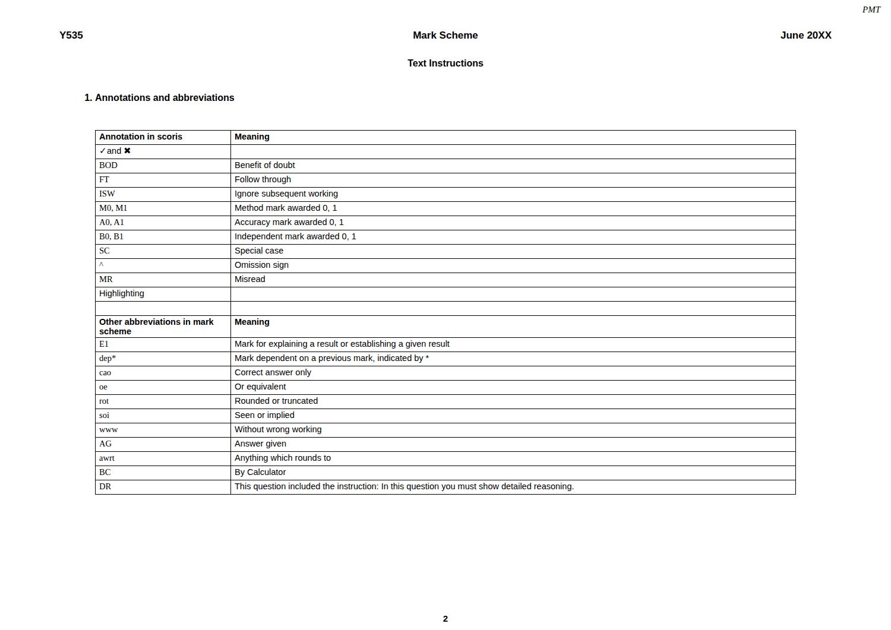PMT
Y535
Mark Scheme
June 20XX
Text Instructions
Annotations and abbreviations
| Annotation in scoris | Meaning |
| --- | --- |
| ✓and ✖ | |
| BOD | Benefit of doubt |
| FT | Follow through |
| ISW | Ignore subsequent working |
| M0, M1 | Method mark awarded 0, 1 |
| A0, A1 | Accuracy mark awarded 0, 1 |
| B0, B1 | Independent mark awarded 0, 1 |
| SC | Special case |
| ^ | Omission sign |
| MR | Misread |
| Highlighting | |
| Other abbreviations in mark scheme | Meaning |
| E1 | Mark for explaining a result or establishing a given result |
| dep* | Mark dependent on a previous mark, indicated by * |
| cao | Correct answer only |
| oe | Or equivalent |
| rot | Rounded or truncated |
| soi | Seen or implied |
| www | Without wrong working |
| AG | Answer given |
| awrt | Anything which rounds to |
| BC | By Calculator |
| DR | This question included the instruction: In this question you must show detailed reasoning. |
2